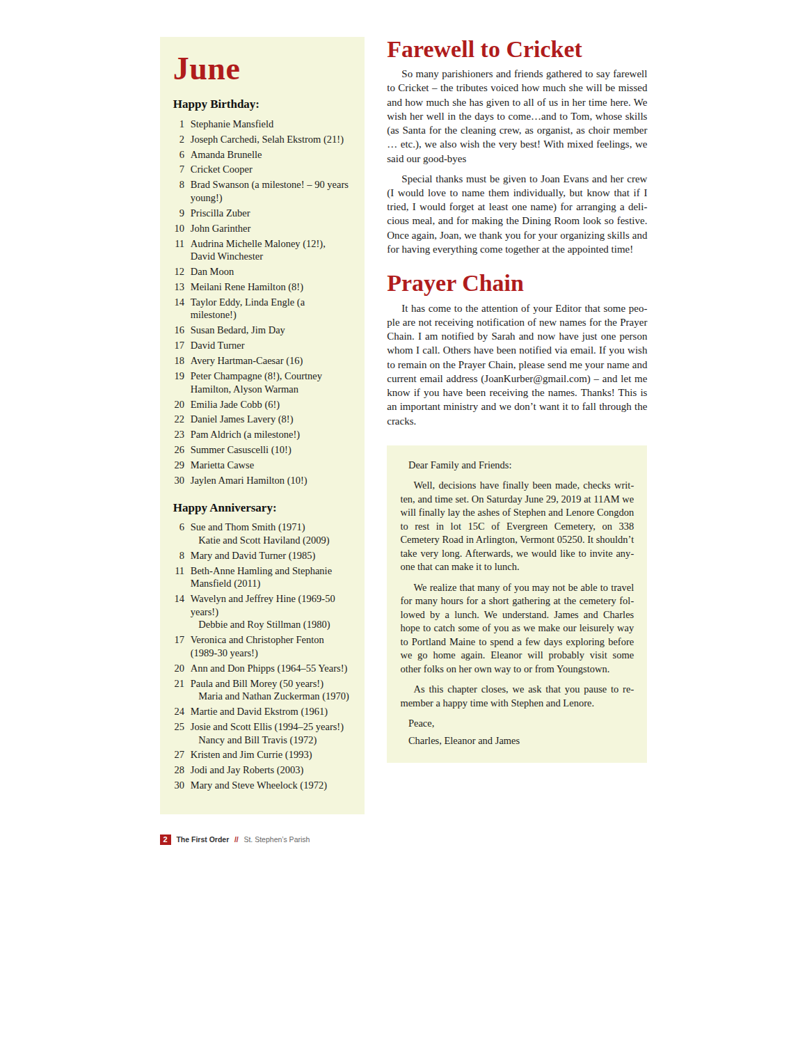June
Happy Birthday:
1 Stephanie Mansfield
2 Joseph Carchedi, Selah Ekstrom (21!)
6 Amanda Brunelle
7 Cricket Cooper
8 Brad Swanson (a milestone! – 90 years young!)
9 Priscilla Zuber
10 John Garinther
11 Audrina Michelle Maloney (12!), David Winchester
12 Dan Moon
13 Meilani Rene Hamilton (8!)
14 Taylor Eddy, Linda Engle (a milestone!)
16 Susan Bedard, Jim Day
17 David Turner
18 Avery Hartman-Caesar (16)
19 Peter Champagne (8!), Courtney Hamil­ton, Alyson Warman
20 Emilia Jade Cobb (6!)
22 Daniel James Lavery (8!)
23 Pam Aldrich (a milestone!)
26 Summer Casuscelli (10!)
29 Marietta Cawse
30 Jaylen Amari Hamilton (10!)
Happy Anniversary:
6 Sue and Thom Smith (1971)Katie and Scott Haviland (2009)
8 Mary and David Turner (1985)
11 Beth-Anne Hamling and Stephanie Mansfield (2011)
14 Wavelyn and Jeffrey Hine (1969-50 years!)Debbie and Roy Stillman (1980)
17 Veronica and Christopher Fenton (1989-30 years!)
20 Ann and Don Phipps (1964–55 Years!)
21 Paula and Bill Morey (50 years!)Maria and Nathan Zuckerman (1970)
24 Martie and David Ekstrom (1961)
25 Josie and Scott Ellis (1994–25 years!)Nancy and Bill Travis (1972)
27 Kristen and Jim Currie (1993)
28 Jodi and Jay Roberts (2003)
30 Mary and Steve Wheelock (1972)
Farewell to Cricket
So many parishioners and friends gathered to say farewell to Cricket – the tributes voiced how much she will be missed and how much she has given to all of us in her time here. We wish her well in the days to come…and to Tom, whose skills (as Santa for the cleaning crew, as organist, as choir member … etc.), we also wish the very best! With mixed feelings, we said our good-byes
Special thanks must be given to Joan Evans and her crew (I would love to name them individually, but know that if I tried, I would forget at least one name) for arranging a delicious meal, and for making the Dining Room look so festive. Once again, Joan, we thank you for your organizing skills and for having everything come together at the appointed time!
Prayer Chain
It has come to the attention of your Editor that some people are not receiving notification of new names for the Prayer Chain. I am notified by Sarah and now have just one person whom I call. Others have been notified via email. If you wish to remain on the Prayer Chain, please send me your name and current email address (JoanKurber@gmail.com) – and let me know if you have been receiving the names. Thanks! This is an important ministry and we don’t want it to fall through the cracks.
Dear Family and Friends:
Well, decisions have finally been made, checks written, and time set. On Saturday June 29, 2019 at 11AM we will finally lay the ashes of Stephen and Lenore Congdon to rest in lot 15C of Evergreen Cemetery, on 338 Cemetery Road in Arlington, Vermont 05250. It shouldn’t take very long. Afterwards, we would like to invite anyone that can make it to lunch.
We realize that many of you may not be able to travel for many hours for a short gathering at the cemetery followed by a lunch. We understand. James and Charles hope to catch some of you as we make our leisurely way to Portland Maine to spend a few days exploring before we go home again. Eleanor will probably visit some other folks on her own way to or from Youngstown.
As this chapter closes, we ask that you pause to remember a happy time with Stephen and Lenore.
Peace,
Charles, Eleanor and James
2 The First Order // St. Stephen’s Parish